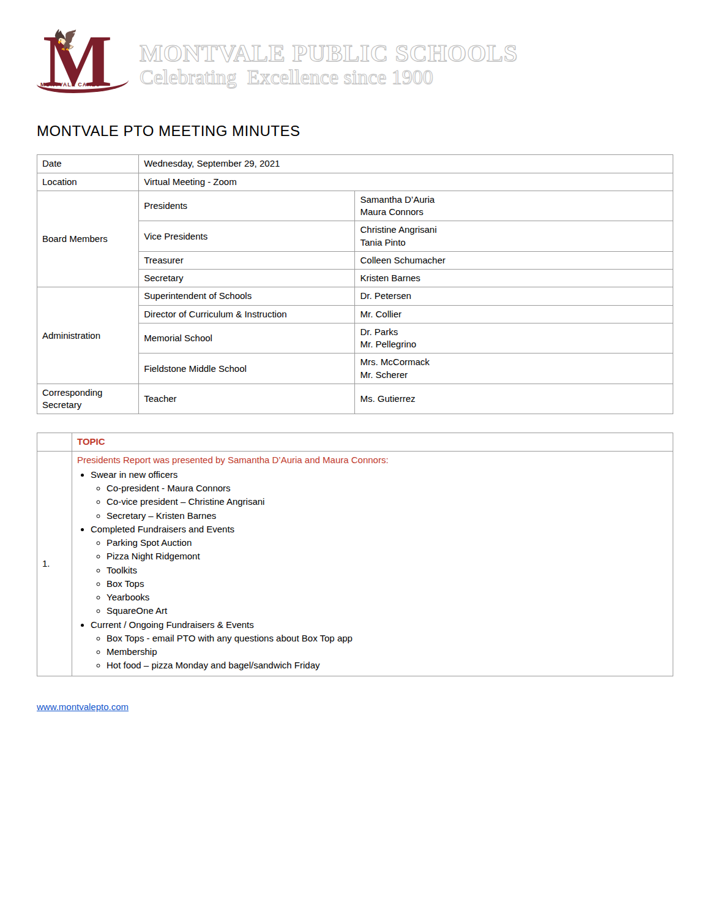M
🦅
MONTVALE CARES
MONTVALE PUBLIC SCHOOLS
Celebrating Excellence since 1900
MONTVALE PTO MEETING MINUTES
| Date | Wednesday, September 29, 2021 |
| Location | Virtual Meeting - Zoom |
| Board Members | Presidents | Samantha D’Auria Maura Connors |
| Vice Presidents | Christine Angrisani Tania Pinto |
| Treasurer | Colleen Schumacher |
| Secretary | Kristen Barnes |
| Administration | Superintendent of Schools | Dr. Petersen |
| Director of Curriculum & Instruction | Mr. Collier |
| Memorial School | Dr. Parks Mr. Pellegrino |
| Fieldstone Middle School | Mrs. McCormack Mr. Scherer |
| Corresponding Secretary | Teacher | Ms. Gutierrez |
| | TOPIC |
| 1. | Presidents Report was presented by Samantha D’Auria and Maura Connors: Swear in new officers Co-president - Maura Connors Co-vice president – Christine Angrisani Secretary – Kristen Barnes Completed Fundraisers and Events Parking Spot Auction Pizza Night Ridgemont Toolkits Box Tops Yearbooks SquareOne Art Current / Ongoing Fundraisers & Events Box Tops - email PTO with any questions about Box Top app Membership Hot food – pizza Monday and bagel/sandwich Friday |
www.montvalepto.com